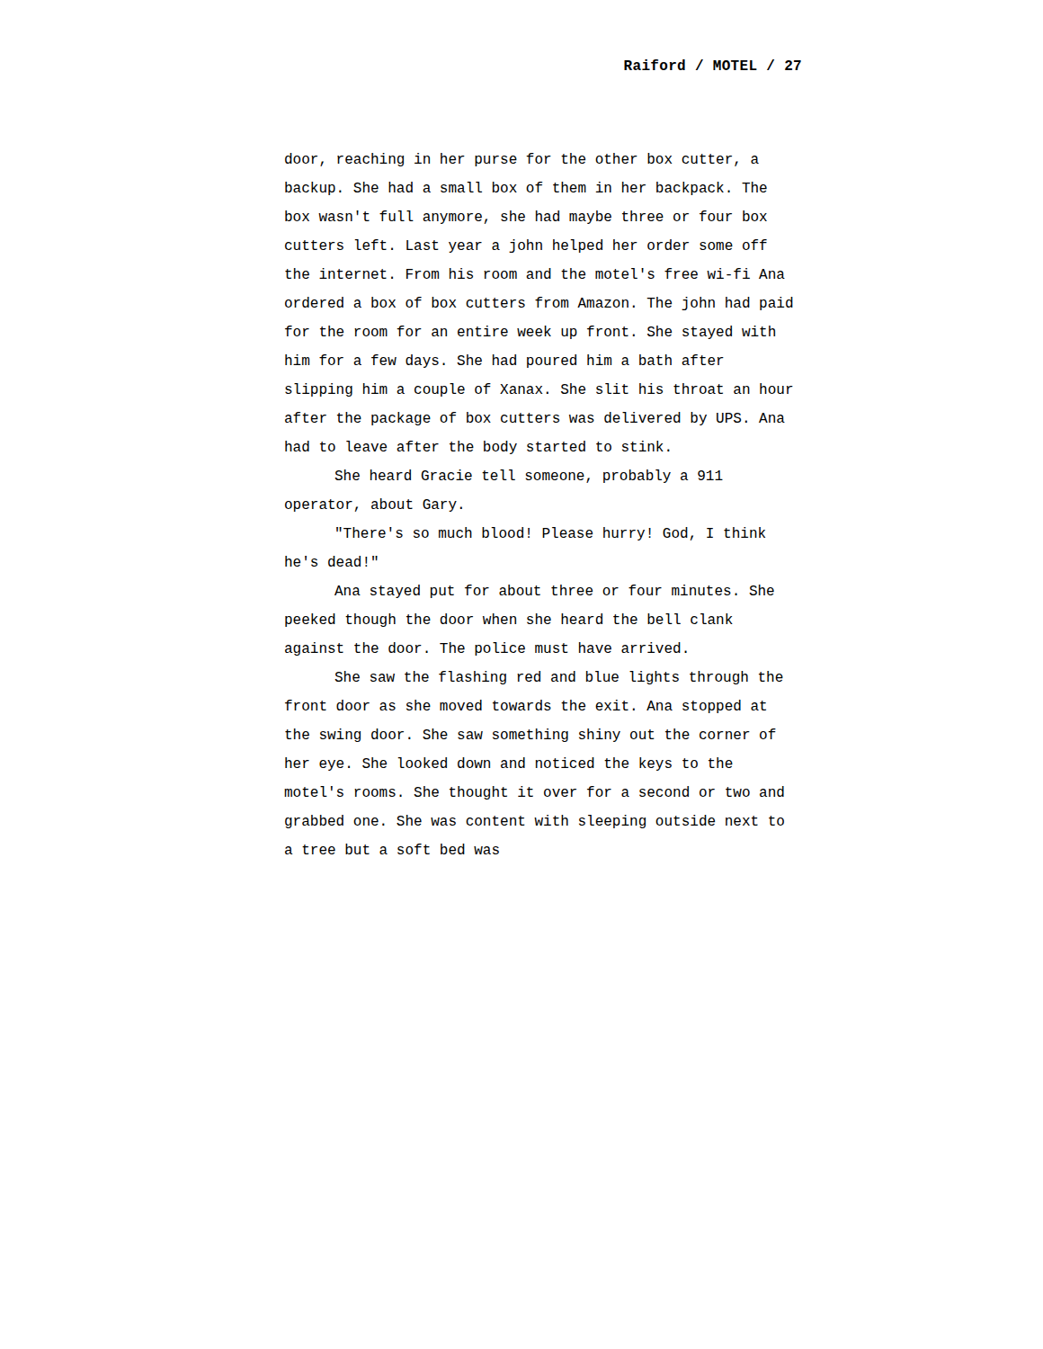Raiford / MOTEL / 27
door, reaching in her purse for the other box cutter, a backup. She had a small box of them in her backpack. The box wasn't full anymore, she had maybe three or four box cutters left. Last year a john helped her order some off the internet. From his room and the motel's free wi-fi Ana ordered a box of box cutters from Amazon. The john had paid for the room for an entire week up front. She stayed with him for a few days. She had poured him a bath after slipping him a couple of Xanax. She slit his throat an hour after the package of box cutters was delivered by UPS. Ana had to leave after the body started to stink.
She heard Gracie tell someone, probably a 911 operator, about Gary.
"There's so much blood! Please hurry! God, I think he's dead!"
Ana stayed put for about three or four minutes. She peeked though the door when she heard the bell clank against the door. The police must have arrived.
She saw the flashing red and blue lights through the front door as she moved towards the exit. Ana stopped at the swing door. She saw something shiny out the corner of her eye. She looked down and noticed the keys to the motel's rooms. She thought it over for a second or two and grabbed one. She was content with sleeping outside next to a tree but a soft bed was